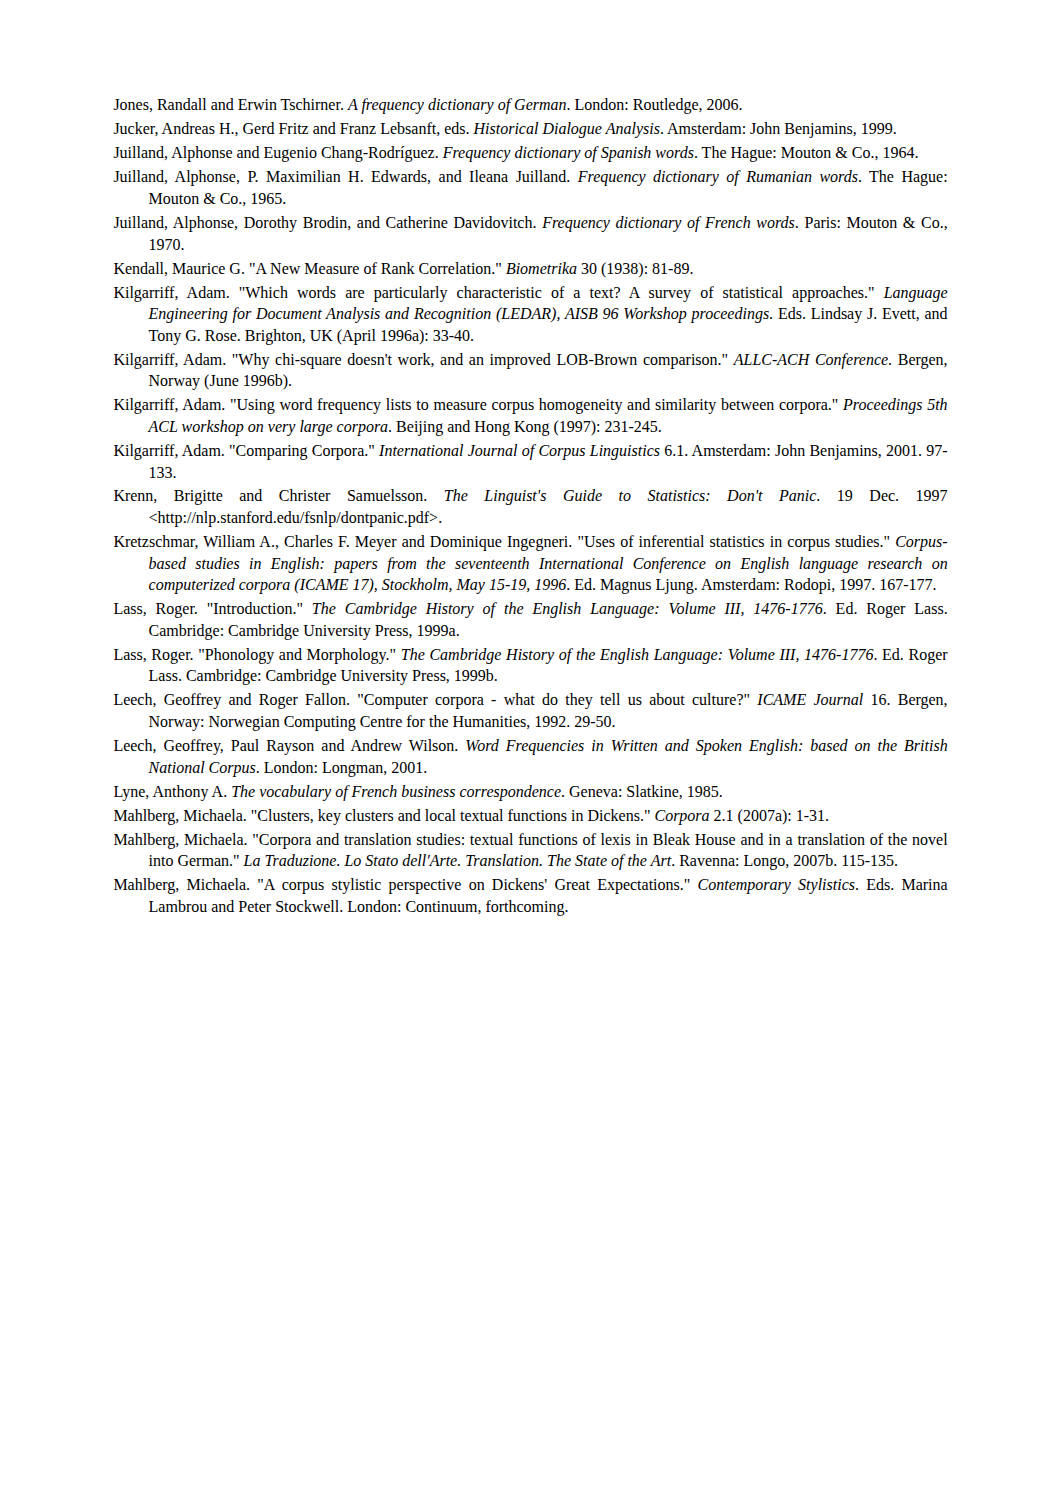Jones, Randall and Erwin Tschirner. A frequency dictionary of German. London: Routledge, 2006.
Jucker, Andreas H., Gerd Fritz and Franz Lebsanft, eds. Historical Dialogue Analysis. Amsterdam: John Benjamins, 1999.
Juilland, Alphonse and Eugenio Chang-Rodríguez. Frequency dictionary of Spanish words. The Hague: Mouton & Co., 1964.
Juilland, Alphonse, P. Maximilian H. Edwards, and Ileana Juilland. Frequency dictionary of Rumanian words. The Hague: Mouton & Co., 1965.
Juilland, Alphonse, Dorothy Brodin, and Catherine Davidovitch. Frequency dictionary of French words. Paris: Mouton & Co., 1970.
Kendall, Maurice G. "A New Measure of Rank Correlation." Biometrika 30 (1938): 81-89.
Kilgarriff, Adam. "Which words are particularly characteristic of a text? A survey of statistical approaches." Language Engineering for Document Analysis and Recognition (LEDAR), AISB 96 Workshop proceedings. Eds. Lindsay J. Evett, and Tony G. Rose. Brighton, UK (April 1996a): 33-40.
Kilgarriff, Adam. "Why chi-square doesn't work, and an improved LOB-Brown comparison." ALLC-ACH Conference. Bergen, Norway (June 1996b).
Kilgarriff, Adam. "Using word frequency lists to measure corpus homogeneity and similarity between corpora." Proceedings 5th ACL workshop on very large corpora. Beijing and Hong Kong (1997): 231-245.
Kilgarriff, Adam. "Comparing Corpora." International Journal of Corpus Linguistics 6.1. Amsterdam: John Benjamins, 2001. 97-133.
Krenn, Brigitte and Christer Samuelsson. The Linguist's Guide to Statistics: Don't Panic. 19 Dec. 1997 <http://nlp.stanford.edu/fsnlp/dontpanic.pdf>.
Kretzschmar, William A., Charles F. Meyer and Dominique Ingegneri. "Uses of inferential statistics in corpus studies." Corpus-based studies in English: papers from the seventeenth International Conference on English language research on computerized corpora (ICAME 17), Stockholm, May 15-19, 1996. Ed. Magnus Ljung. Amsterdam: Rodopi, 1997. 167-177.
Lass, Roger. "Introduction." The Cambridge History of the English Language: Volume III, 1476-1776. Ed. Roger Lass. Cambridge: Cambridge University Press, 1999a.
Lass, Roger. "Phonology and Morphology." The Cambridge History of the English Language: Volume III, 1476-1776. Ed. Roger Lass. Cambridge: Cambridge University Press, 1999b.
Leech, Geoffrey and Roger Fallon. "Computer corpora - what do they tell us about culture?" ICAME Journal 16. Bergen, Norway: Norwegian Computing Centre for the Humanities, 1992. 29-50.
Leech, Geoffrey, Paul Rayson and Andrew Wilson. Word Frequencies in Written and Spoken English: based on the British National Corpus. London: Longman, 2001.
Lyne, Anthony A. The vocabulary of French business correspondence. Geneva: Slatkine, 1985.
Mahlberg, Michaela. "Clusters, key clusters and local textual functions in Dickens." Corpora 2.1 (2007a): 1-31.
Mahlberg, Michaela. "Corpora and translation studies: textual functions of lexis in Bleak House and in a translation of the novel into German." La Traduzione. Lo Stato dell'Arte. Translation. The State of the Art. Ravenna: Longo, 2007b. 115-135.
Mahlberg, Michaela. "A corpus stylistic perspective on Dickens' Great Expectations." Contemporary Stylistics. Eds. Marina Lambrou and Peter Stockwell. London: Continuum, forthcoming.